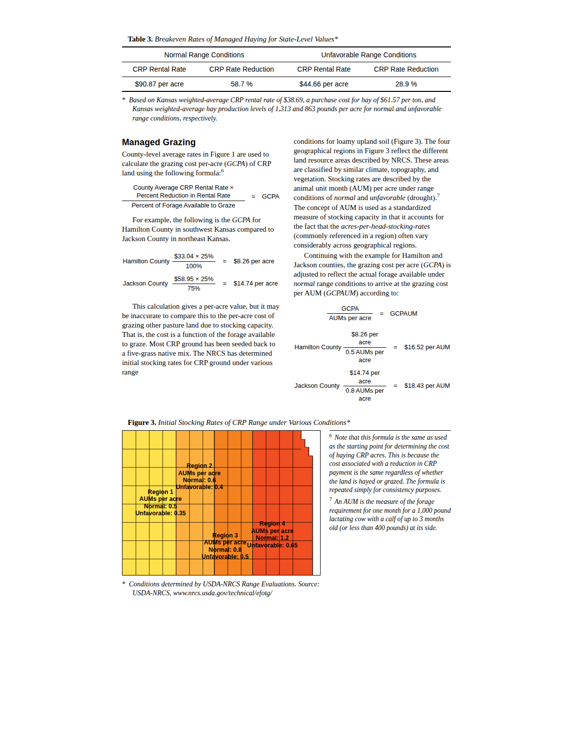Table 3. Breakeven Rates of Managed Haying for State-Level Values*
| Normal Range Conditions | Unfavorable Range Conditions |
| CRP Rental Rate | CRP Rate Reduction | CRP Rental Rate | CRP Rate Reduction |
| $90.87 per acre | 58.7 % | $44.66 per acre | 28.9 % |
* Based on Kansas weighted-average CRP rental rate of $38.69, a purchase cost for hay of $61.57 per ton, and Kansas weighted-average hay production levels of 1,313 and 863 pounds per acre for normal and unfavorable range conditions, respectively.
Managed Grazing
County-level average rates in Figure 1 are used to calculate the grazing cost per-acre (GCPA) of CRP land using the following formula:6
County Average CRP Rental Rate × Percent Reduction in Rental Rate Percent of Forage Available to Graze = GCPA
For example, the following is the GCPA for Hamilton County in southwest Kansas compared to Jackson County in northeast Kansas.
| Hamilton County | $33.04 × 25% 100% | = | $8.26 per acre |
| Jackson County | $58.95 × 25% 75% | = | $14.74 per acre |
This calculation gives a per-acre value, but it may be inaccurate to compare this to the per-acre cost of grazing other pasture land due to stocking capacity. That is, the cost is a function of the forage available to graze. Most CRP ground has been seeded back to a five-grass native mix. The NRCS has determined initial stocking rates for CRP ground under various range
conditions for loamy upland soil (Figure 3). The four geographical regions in Figure 3 reflect the different land resource areas described by NRCS. These areas are classified by similar climate, topography, and vegetation. Stocking rates are described by the animal unit month (AUM) per acre under range conditions of normal and unfavorable (drought).7 The concept of AUM is used as a standardized measure of stocking capacity in that it accounts for the fact that the acres-per-head-stocking-rates (commonly referenced in a region) often vary considerably across geographical regions.
Continuing with the example for Hamilton and Jackson counties, the grazing cost per acre (GCPA) is adjusted to reflect the actual forage available under normal range conditions to arrive at the grazing cost per AUM (GCPAUM) according to:
GCPA AUMs per acre = GCPAUM
| Hamilton County | $8.26 per acre 0.5 AUMs per acre | = | $16.52 per AUM |
| Jackson County | $14.74 per acre 0.8 AUMs per acre | = | $18.43 per AUM |
Figure 3. Initial Stocking Rates of CRP Range under Various Conditions*
Region 1
AUMs per acre
Normal: 0.5
Unfavorable: 0.35
Region 2
AUMs per acre
Normal: 0.6
Unfavorable: 0.4
Region 3
AUMs per acre
Normal: 0.8
Unfavorable: 0.5
Region 4
AUMs per acre
Normal: 1.2
Unfavorable: 0.65
* Conditions determined by USDA-NRCS Range Evaluations. Source: USDA-NRCS, www.nrcs.usda.gov/technical/efotg/
6 Note that this formula is the same as used as the starting point for determining the cost of haying CRP acres. This is because the cost associated with a reduction in CRP payment is the same regardless of whether the land is hayed or grazed. The formula is repeated simply for consistency purposes.
7 An AUM is the measure of the forage requirement for one month for a 1,000 pound lactating cow with a calf of up to 3 months old (or less than 400 pounds) at its side.